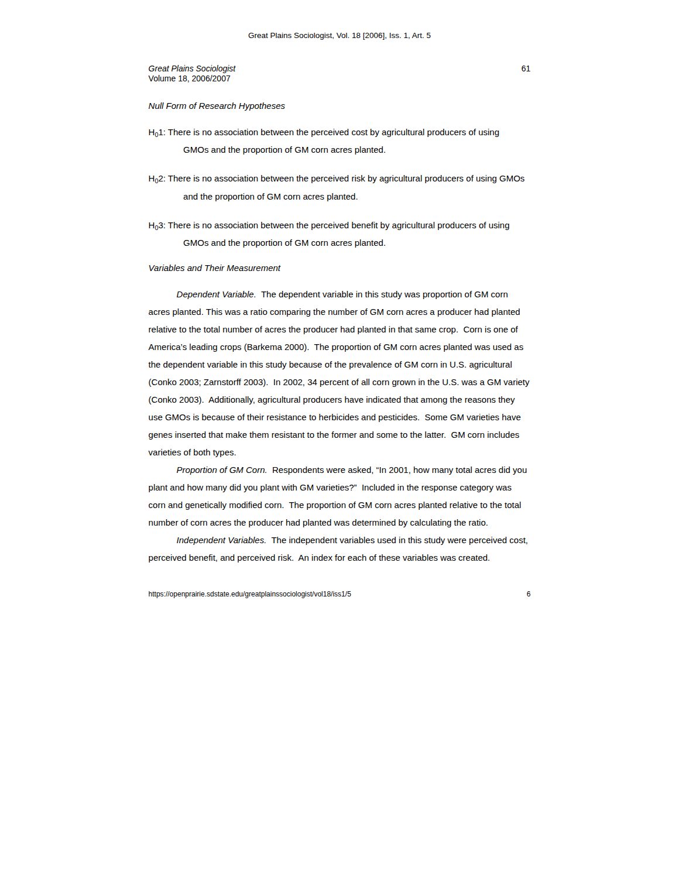Great Plains Sociologist, Vol. 18 [2006], Iss. 1, Art. 5
Great Plains SociologistVolume 18, 2006/2007 61
Null Form of Research Hypotheses
H01: There is no association between the perceived cost by agricultural producers of using GMOs and the proportion of GM corn acres planted.
H02: There is no association between the perceived risk by agricultural producers of using GMOs and the proportion of GM corn acres planted.
H03: There is no association between the perceived benefit by agricultural producers of using GMOs and the proportion of GM corn acres planted.
Variables and Their Measurement
Dependent Variable. The dependent variable in this study was proportion of GM corn acres planted. This was a ratio comparing the number of GM corn acres a producer had planted relative to the total number of acres the producer had planted in that same crop. Corn is one of America’s leading crops (Barkema 2000). The proportion of GM corn acres planted was used as the dependent variable in this study because of the prevalence of GM corn in U.S. agricultural (Conko 2003; Zarnstorff 2003). In 2002, 34 percent of all corn grown in the U.S. was a GM variety (Conko 2003). Additionally, agricultural producers have indicated that among the reasons they use GMOs is because of their resistance to herbicides and pesticides. Some GM varieties have genes inserted that make them resistant to the former and some to the latter. GM corn includes varieties of both types.
Proportion of GM Corn. Respondents were asked, “In 2001, how many total acres did you plant and how many did you plant with GM varieties?” Included in the response category was corn and genetically modified corn. The proportion of GM corn acres planted relative to the total number of corn acres the producer had planted was determined by calculating the ratio.
Independent Variables. The independent variables used in this study were perceived cost, perceived benefit, and perceived risk. An index for each of these variables was created.
https://openprairie.sdstate.edu/greatplainssociologist/vol18/iss1/5 6